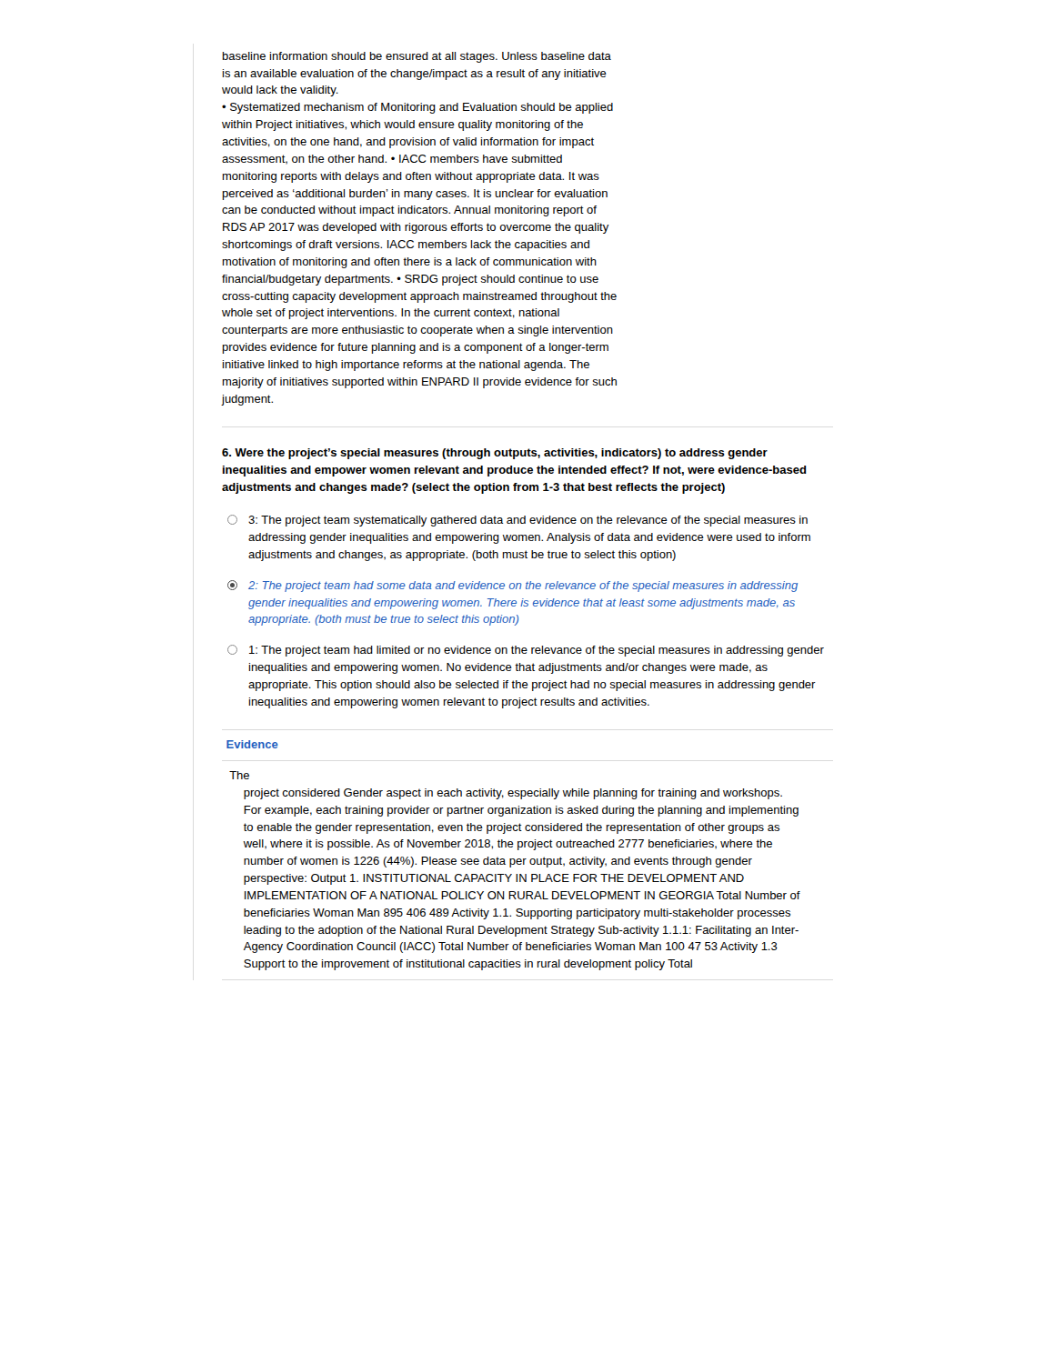baseline information should be ensured at all stages. Unless baseline data is an available evaluation of the change/impact as a result of any initiative would lack the validity.
• Systematized mechanism of Monitoring and Evaluation should be applied within Project initiatives, which would ensure quality monitoring of the activities, on the one hand, and provision of valid information for impact assessment, on the other hand. • IACC members have submitted monitoring reports with delays and often without appropriate data. It was perceived as ‘additional burden’ in many cases. It is unclear for evaluation can be conducted without impact indicators. Annual monitoring report of RDS AP 2017 was developed with rigorous efforts to overcome the quality shortcomings of draft versions. IACC members lack the capacities and motivation of monitoring and often there is a lack of communication with financial/budgetary departments. • SRDG project should continue to use cross-cutting capacity development approach mainstreamed throughout the whole set of project interventions. In the current context, national counterparts are more enthusiastic to cooperate when a single intervention provides evidence for future planning and is a component of a longer-term initiative linked to high importance reforms at the national agenda. The majority of initiatives supported within ENPARD II provide evidence for such judgment.
6. Were the project’s special measures (through outputs, activities, indicators) to address gender inequalities and empower women relevant and produce the intended effect? If not, were evidence-based adjustments and changes made? (select the option from 1-3 that best reflects the project)
3: The project team systematically gathered data and evidence on the relevance of the special measures in addressing gender inequalities and empowering women. Analysis of data and evidence were used to inform adjustments and changes, as appropriate. (both must be true to select this option)
2: The project team had some data and evidence on the relevance of the special measures in addressing gender inequalities and empowering women. There is evidence that at least some adjustments made, as appropriate. (both must be true to select this option)
1: The project team had limited or no evidence on the relevance of the special measures in addressing gender inequalities and empowering women. No evidence that adjustments and/or changes were made, as appropriate. This option should also be selected if the project had no special measures in addressing gender inequalities and empowering women relevant to project results and activities.
Evidence
The
project considered Gender aspect in each activity, especially while planning for training and workshops. For example, each training provider or partner organization is asked during the planning and implementing to enable the gender representation, even the project considered the representation of other groups as well, where it is possible. As of November 2018, the project outreached 2777 beneficiaries, where the number of women is 1226 (44%). Please see data per output, activity, and events through gender perspective: Output 1. INSTITUTIONAL CAPACITY IN PLACE FOR THE DEVELOPMENT AND IMPLEMENTATION OF A NATIONAL POLICY ON RURAL DEVELOPMENT IN GEORGIA Total Number of beneficiaries Woman Man 895 406 489 Activity 1.1. Supporting participatory multi-stakeholder processes leading to the adoption of the National Rural Development Strategy Sub-activity 1.1.1: Facilitating an Inter-Agency Coordination Council (IACC) Total Number of beneficiaries Woman Man 100 47 53 Activity 1.3 Support to the improvement of institutional capacities in rural development policy Total